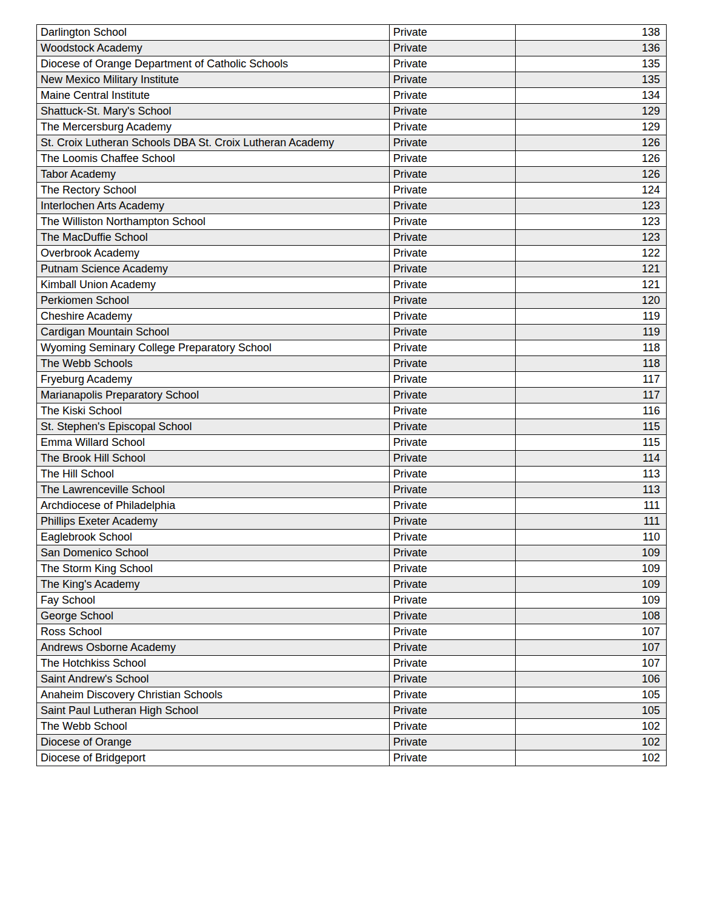| Darlington School | Private | 138 |
| Woodstock Academy | Private | 136 |
| Diocese of Orange Department of Catholic Schools | Private | 135 |
| New Mexico Military Institute | Private | 135 |
| Maine Central Institute | Private | 134 |
| Shattuck-St. Mary's School | Private | 129 |
| The Mercersburg Academy | Private | 129 |
| St. Croix Lutheran Schools DBA St. Croix Lutheran Academy | Private | 126 |
| The Loomis Chaffee School | Private | 126 |
| Tabor Academy | Private | 126 |
| The Rectory School | Private | 124 |
| Interlochen Arts Academy | Private | 123 |
| The Williston Northampton School | Private | 123 |
| The MacDuffie School | Private | 123 |
| Overbrook Academy | Private | 122 |
| Putnam Science Academy | Private | 121 |
| Kimball Union Academy | Private | 121 |
| Perkiomen School | Private | 120 |
| Cheshire Academy | Private | 119 |
| Cardigan Mountain School | Private | 119 |
| Wyoming Seminary College Preparatory School | Private | 118 |
| The Webb Schools | Private | 118 |
| Fryeburg Academy | Private | 117 |
| Marianapolis Preparatory School | Private | 117 |
| The Kiski School | Private | 116 |
| St. Stephen's Episcopal School | Private | 115 |
| Emma Willard School | Private | 115 |
| The Brook Hill School | Private | 114 |
| The Hill School | Private | 113 |
| The Lawrenceville School | Private | 113 |
| Archdiocese of Philadelphia | Private | 111 |
| Phillips Exeter Academy | Private | 111 |
| Eaglebrook School | Private | 110 |
| San Domenico School | Private | 109 |
| The Storm King School | Private | 109 |
| The King's Academy | Private | 109 |
| Fay School | Private | 109 |
| George School | Private | 108 |
| Ross School | Private | 107 |
| Andrews Osborne Academy | Private | 107 |
| The Hotchkiss School | Private | 107 |
| Saint Andrew's School | Private | 106 |
| Anaheim Discovery Christian Schools | Private | 105 |
| Saint Paul Lutheran High School | Private | 105 |
| The Webb School | Private | 102 |
| Diocese of Orange | Private | 102 |
| Diocese of Bridgeport | Private | 102 |